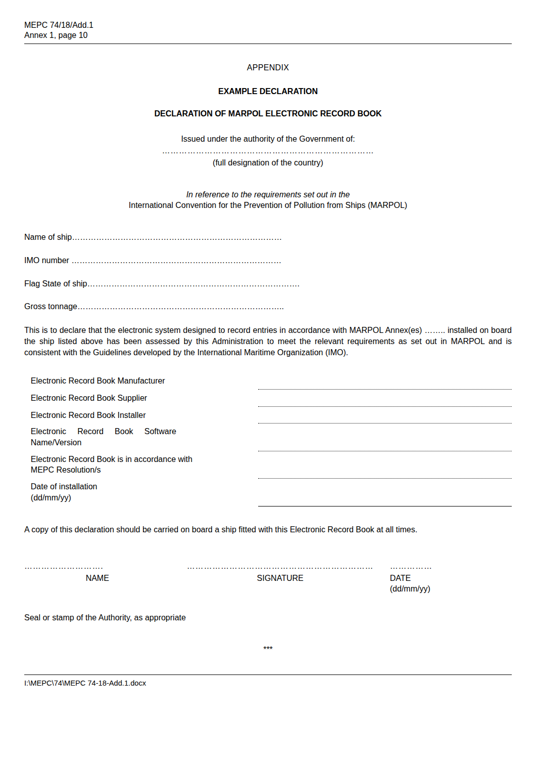MEPC 74/18/Add.1
Annex 1, page 10
APPENDIX
EXAMPLE DECLARATION
DECLARATION OF MARPOL ELECTRONIC RECORD BOOK
Issued under the authority of the Government of:
…………………………………………………………………
(full designation of the country)
In reference to the requirements set out in the
International Convention for the Prevention of Pollution from Ships (MARPOL)
Name of ship……………………………………………………………………
IMO number ……………………………………………………………………
Flag State of ship…………………………………………………………………….
Gross tonnage…………………………………………………………………..
This is to declare that the electronic system designed to record entries in accordance with MARPOL Annex(es) …….. installed on board the ship listed above has been assessed by this Administration to meet the relevant requirements as set out in MARPOL and is consistent with the Guidelines developed by the International Maritime Organization (IMO).
| Electronic Record Book Manufacturer | |
| Electronic Record Book Supplier | |
| Electronic Record Book Installer | |
| Electronic Record Book Software Name/Version | |
| Electronic Record Book is in accordance with MEPC Resolution/s | |
| Date of installation (dd/mm/yy) | |
A copy of this declaration should be carried on board a ship fitted with this Electronic Record Book at all times.
……………………….
…………………………………………………………
……………
NAME
SIGNATURE
DATE
(dd/mm/yy)
Seal or stamp of the Authority, as appropriate
***
I:\MEPC\74\MEPC 74-18-Add.1.docx